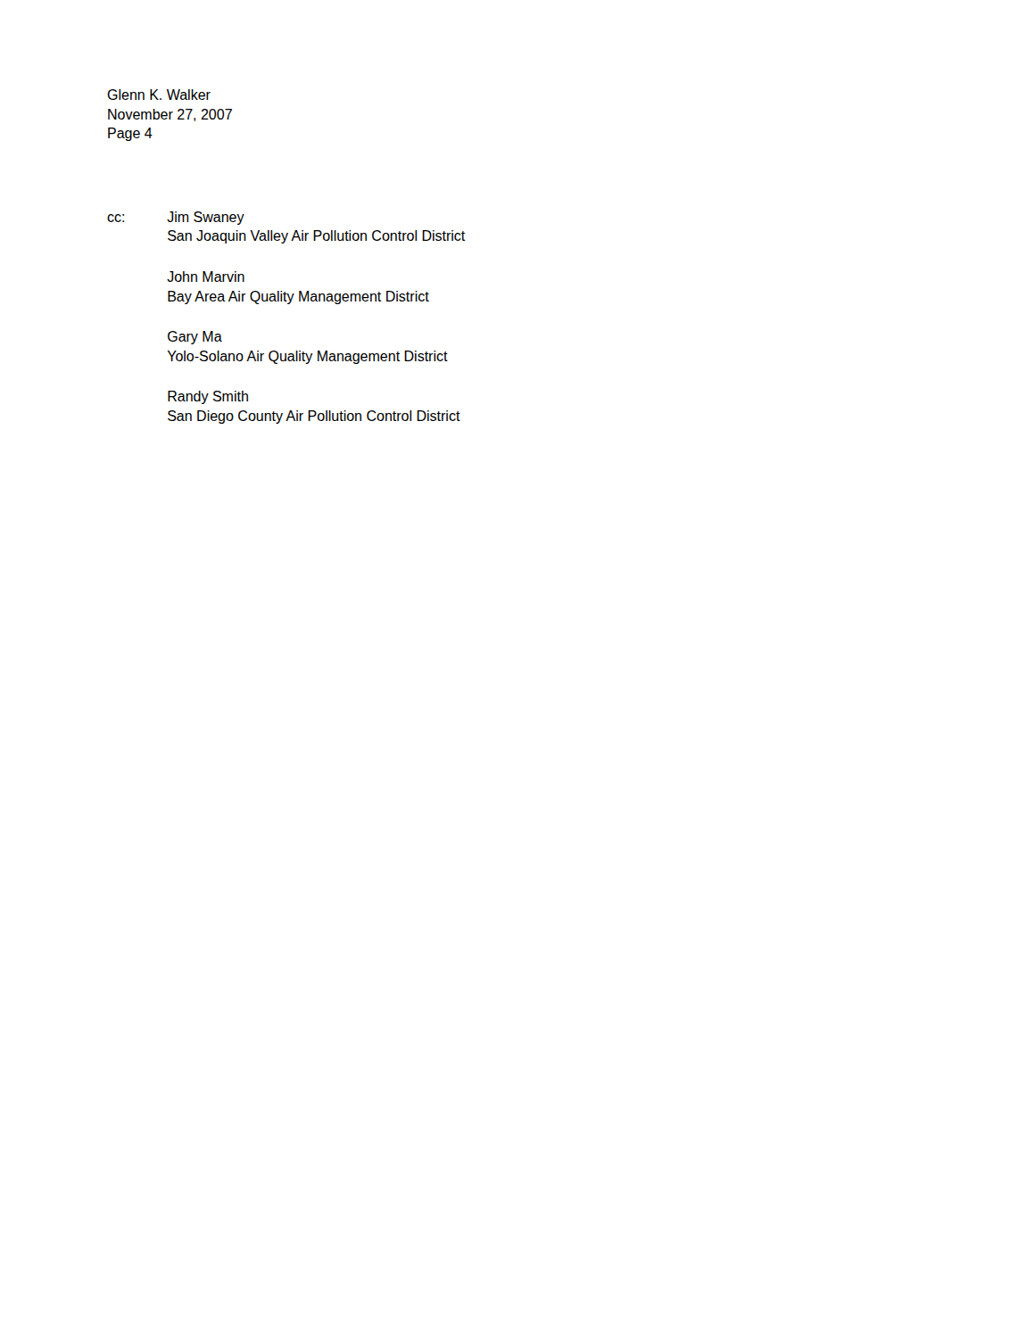Glenn K. Walker
November 27, 2007
Page 4
cc:
Jim Swaney
San Joaquin Valley Air Pollution Control District
John Marvin
Bay Area Air Quality Management District
Gary Ma
Yolo-Solano Air Quality Management District
Randy Smith
San Diego County Air Pollution Control District